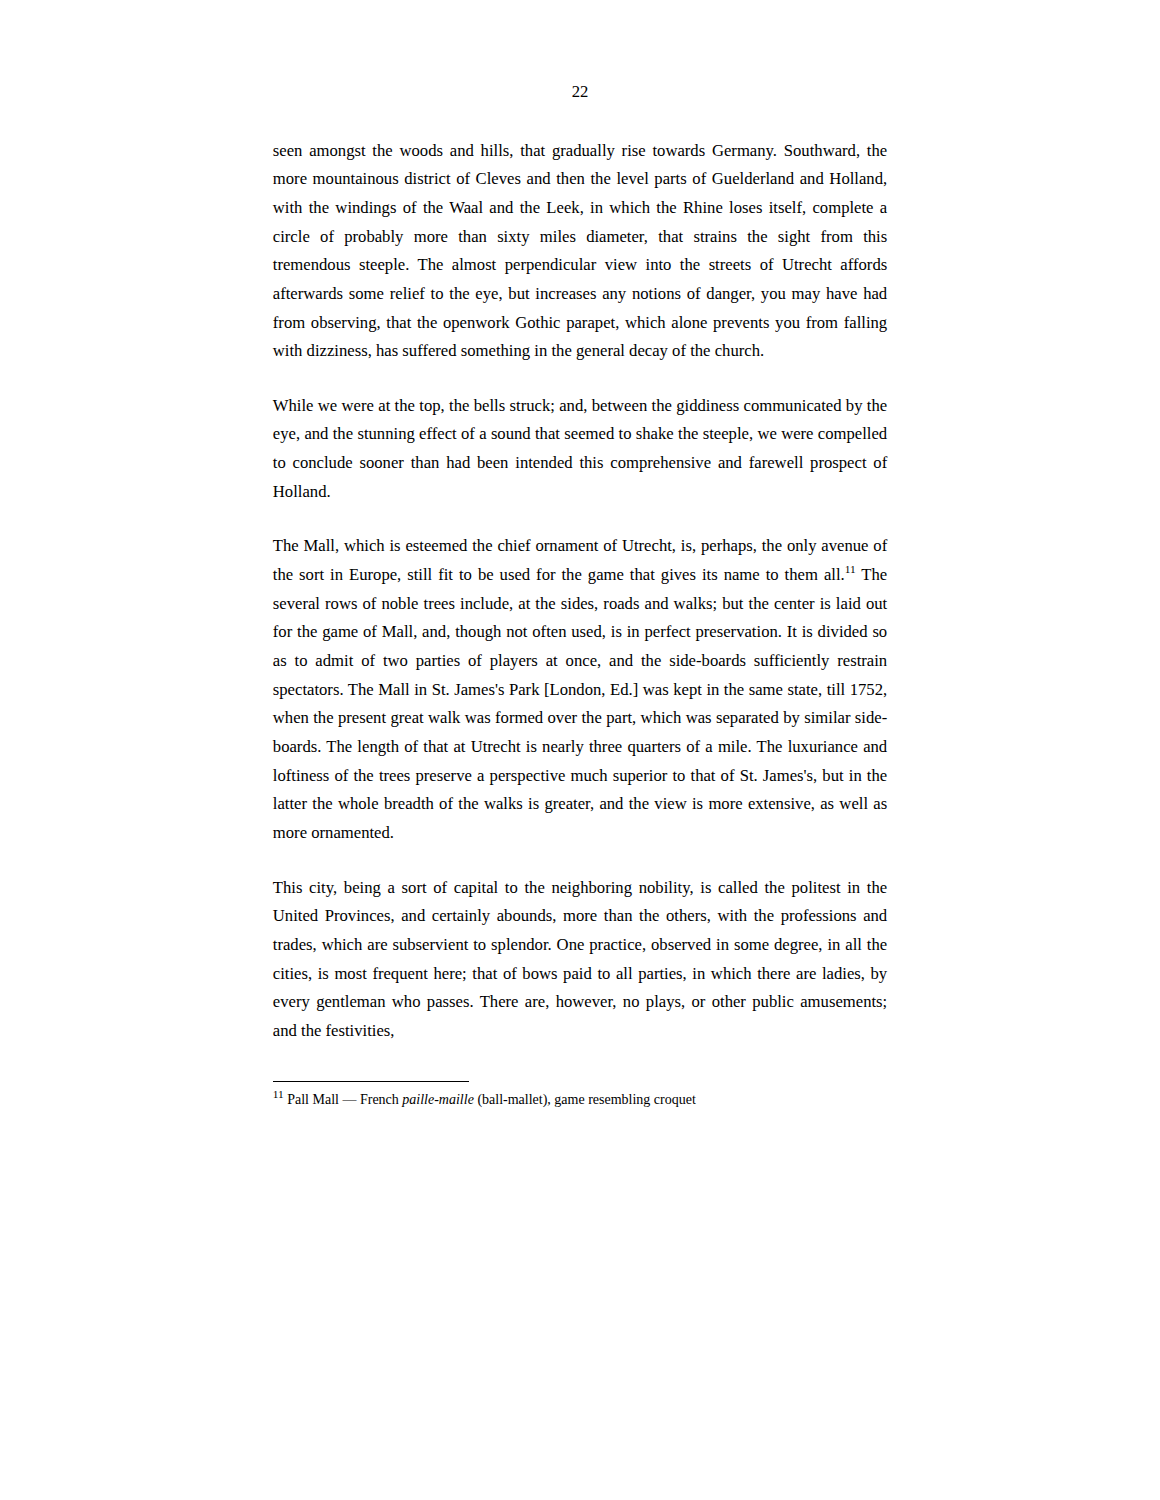22
seen amongst the woods and hills, that gradually rise towards Germany. Southward, the more mountainous district of Cleves and then the level parts of Guelderland and Holland, with the windings of the Waal and the Leek, in which the Rhine loses itself, complete a circle of probably more than sixty miles diameter, that strains the sight from this tremendous steeple. The almost perpendicular view into the streets of Utrecht affords afterwards some relief to the eye, but increases any notions of danger, you may have had from observing, that the openwork Gothic parapet, which alone prevents you from falling with dizziness, has suffered something in the general decay of the church.
While we were at the top, the bells struck; and, between the giddiness communicated by the eye, and the stunning effect of a sound that seemed to shake the steeple, we were compelled to conclude sooner than had been intended this comprehensive and farewell prospect of Holland.
The Mall, which is esteemed the chief ornament of Utrecht, is, perhaps, the only avenue of the sort in Europe, still fit to be used for the game that gives its name to them all.11 The several rows of noble trees include, at the sides, roads and walks; but the center is laid out for the game of Mall, and, though not often used, is in perfect preservation. It is divided so as to admit of two parties of players at once, and the side-boards sufficiently restrain spectators. The Mall in St. James's Park [London, Ed.] was kept in the same state, till 1752, when the present great walk was formed over the part, which was separated by similar side-boards. The length of that at Utrecht is nearly three quarters of a mile. The luxuriance and loftiness of the trees preserve a perspective much superior to that of St. James's, but in the latter the whole breadth of the walks is greater, and the view is more extensive, as well as more ornamented.
This city, being a sort of capital to the neighboring nobility, is called the politest in the United Provinces, and certainly abounds, more than the others, with the professions and trades, which are subservient to splendor. One practice, observed in some degree, in all the cities, is most frequent here; that of bows paid to all parties, in which there are ladies, by every gentleman who passes. There are, however, no plays, or other public amusements; and the festivities,
11 Pall Mall — French paille-maille (ball-mallet), game resembling croquet